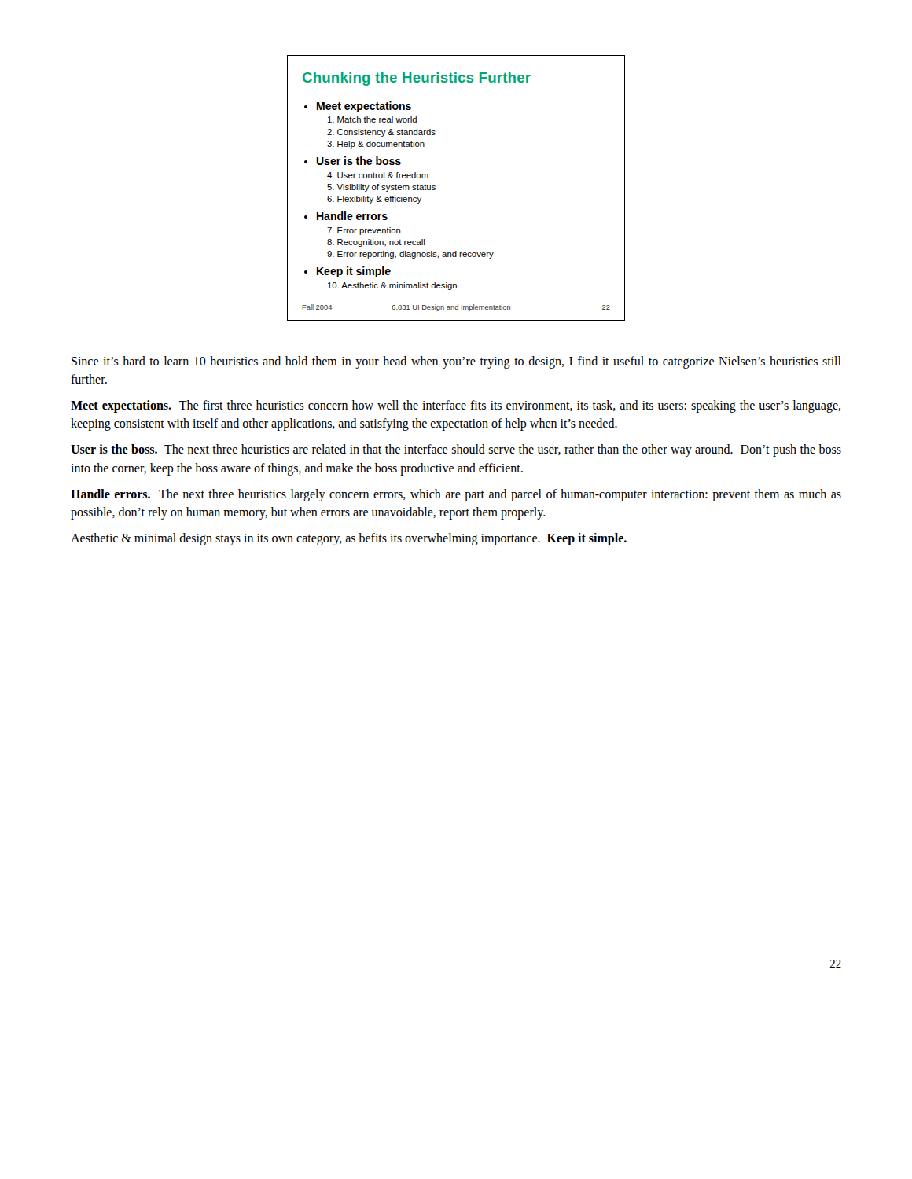Chunking the Heuristics Further
Meet expectations
1. Match the real world
2. Consistency & standards
3. Help & documentation
User is the boss
4. User control & freedom
5. Visibility of system status
6. Flexibility & efficiency
Handle errors
7. Error prevention
8. Recognition, not recall
9. Error reporting, diagnosis, and recovery
Keep it simple
10. Aesthetic & minimalist design
Fall 2004 6.831 UI Design and Implementation 22
Since it’s hard to learn 10 heuristics and hold them in your head when you’re trying to design, I find it useful to categorize Nielsen’s heuristics still further.
Meet expectations. The first three heuristics concern how well the interface fits its environment, its task, and its users: speaking the user’s language, keeping consistent with itself and other applications, and satisfying the expectation of help when it’s needed.
User is the boss. The next three heuristics are related in that the interface should serve the user, rather than the other way around. Don’t push the boss into the corner, keep the boss aware of things, and make the boss productive and efficient.
Handle errors. The next three heuristics largely concern errors, which are part and parcel of human-computer interaction: prevent them as much as possible, don’t rely on human memory, but when errors are unavoidable, report them properly.
Aesthetic & minimal design stays in its own category, as befits its overwhelming importance. Keep it simple.
22